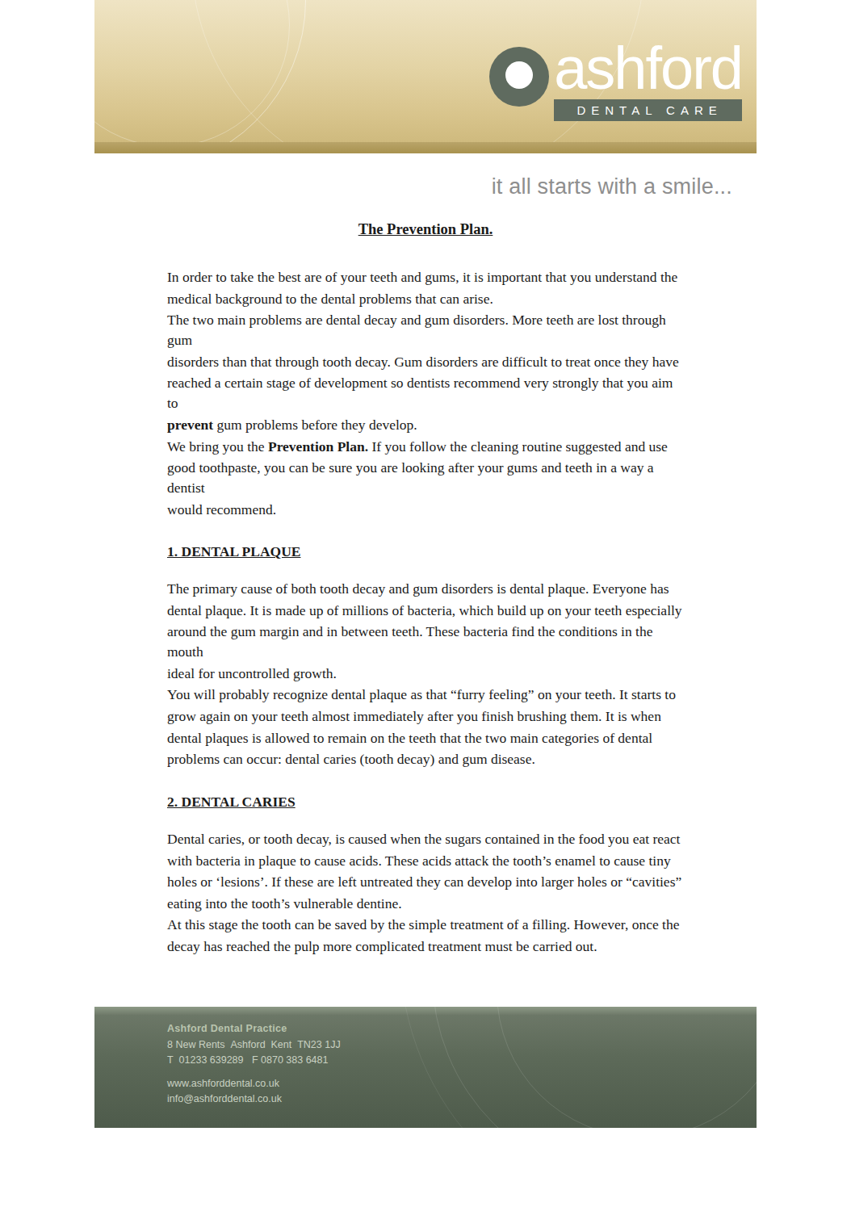ashford
DENTAL CARE
it all starts with a smile...
The Prevention Plan.
In order to take the best are of your teeth and gums, it is important that you understand the
medical background to the dental problems that can arise.
The two main problems are dental decay and gum disorders. More teeth are lost through gum
disorders than that through tooth decay. Gum disorders are difficult to treat once they have
reached a certain stage of development so dentists recommend very strongly that you aim to
prevent gum problems before they develop.
We bring you the Prevention Plan. If you follow the cleaning routine suggested and use
good toothpaste, you can be sure you are looking after your gums and teeth in a way a dentist
would recommend.
1. DENTAL PLAQUE
The primary cause of both tooth decay and gum disorders is dental plaque. Everyone has
dental plaque. It is made up of millions of bacteria, which build up on your teeth especially
around the gum margin and in between teeth. These bacteria find the conditions in the mouth
ideal for uncontrolled growth.
You will probably recognize dental plaque as that “furry feeling” on your teeth. It starts to
grow again on your teeth almost immediately after you finish brushing them. It is when
dental plaques is allowed to remain on the teeth that the two main categories of dental
problems can occur: dental caries (tooth decay) and gum disease.
2. DENTAL CARIES
Dental caries, or tooth decay, is caused when the sugars contained in the food you eat react
with bacteria in plaque to cause acids. These acids attack the tooth’s enamel to cause tiny
holes or ‘lesions’. If these are left untreated they can develop into larger holes or “cavities”
eating into the tooth’s vulnerable dentine.
At this stage the tooth can be saved by the simple treatment of a filling. However, once the
decay has reached the pulp more complicated treatment must be carried out.
Ashford Dental Practice
8 New Rents Ashford Kent TN23 1JJ
T 01233 639289 F 0870 383 6481
www.ashforddental.co.uk
info@ashforddental.co.uk